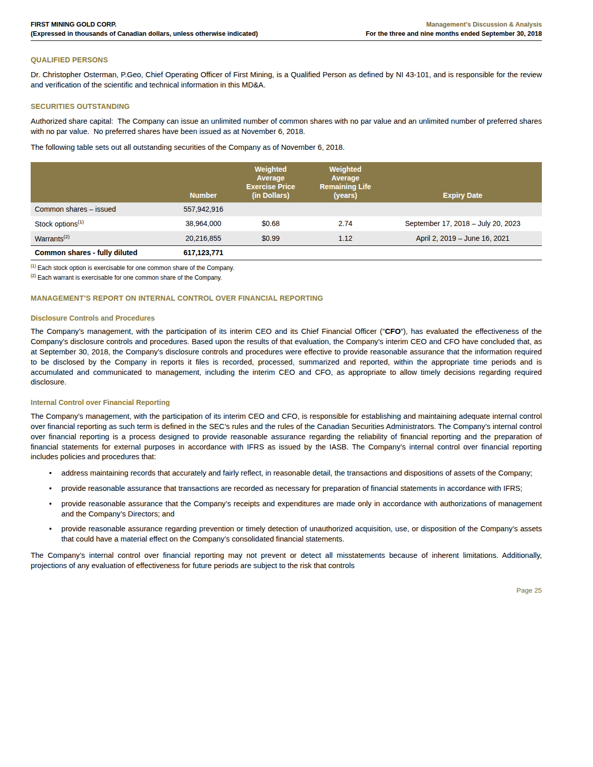FIRST MINING GOLD CORP.
(Expressed in thousands of Canadian dollars, unless otherwise indicated)
Management’s Discussion & Analysis
For the three and nine months ended September 30, 2018
QUALIFIED PERSONS
Dr. Christopher Osterman, P.Geo, Chief Operating Officer of First Mining, is a Qualified Person as defined by NI 43-101, and is responsible for the review and verification of the scientific and technical information in this MD&A.
SECURITIES OUTSTANDING
Authorized share capital: The Company can issue an unlimited number of common shares with no par value and an unlimited number of preferred shares with no par value. No preferred shares have been issued as at November 6, 2018.
The following table sets out all outstanding securities of the Company as of November 6, 2018.
| | Number | Weighted Average Exercise Price (in Dollars) | Weighted Average Remaining Life (years) | Expiry Date |
| --- | --- | --- | --- | --- |
| Common shares – issued | 557,942,916 | | | |
| Stock options (1) | 38,964,000 | $0.68 | 2.74 | September 17, 2018 – July 20, 2023 |
| Warrants (2) | 20,216,855 | $0.99 | 1.12 | April 2, 2019 – June 16, 2021 |
| Common shares - fully diluted | 617,123,771 | | | |
(1) Each stock option is exercisable for one common share of the Company.
(2) Each warrant is exercisable for one common share of the Company.
MANAGEMENT’S REPORT ON INTERNAL CONTROL OVER FINANCIAL REPORTING
Disclosure Controls and Procedures
The Company’s management, with the participation of its interim CEO and its Chief Financial Officer (“CFO”), has evaluated the effectiveness of the Company’s disclosure controls and procedures. Based upon the results of that evaluation, the Company’s interim CEO and CFO have concluded that, as at September 30, 2018, the Company’s disclosure controls and procedures were effective to provide reasonable assurance that the information required to be disclosed by the Company in reports it files is recorded, processed, summarized and reported, within the appropriate time periods and is accumulated and communicated to management, including the interim CEO and CFO, as appropriate to allow timely decisions regarding required disclosure.
Internal Control over Financial Reporting
The Company’s management, with the participation of its interim CEO and CFO, is responsible for establishing and maintaining adequate internal control over financial reporting as such term is defined in the SEC’s rules and the rules of the Canadian Securities Administrators. The Company’s internal control over financial reporting is a process designed to provide reasonable assurance regarding the reliability of financial reporting and the preparation of financial statements for external purposes in accordance with IFRS as issued by the IASB. The Company’s internal control over financial reporting includes policies and procedures that:
address maintaining records that accurately and fairly reflect, in reasonable detail, the transactions and dispositions of assets of the Company;
provide reasonable assurance that transactions are recorded as necessary for preparation of financial statements in accordance with IFRS;
provide reasonable assurance that the Company’s receipts and expenditures are made only in accordance with authorizations of management and the Company’s Directors; and
provide reasonable assurance regarding prevention or timely detection of unauthorized acquisition, use, or disposition of the Company’s assets that could have a material effect on the Company’s consolidated financial statements.
The Company’s internal control over financial reporting may not prevent or detect all misstatements because of inherent limitations. Additionally, projections of any evaluation of effectiveness for future periods are subject to the risk that controls
Page 25